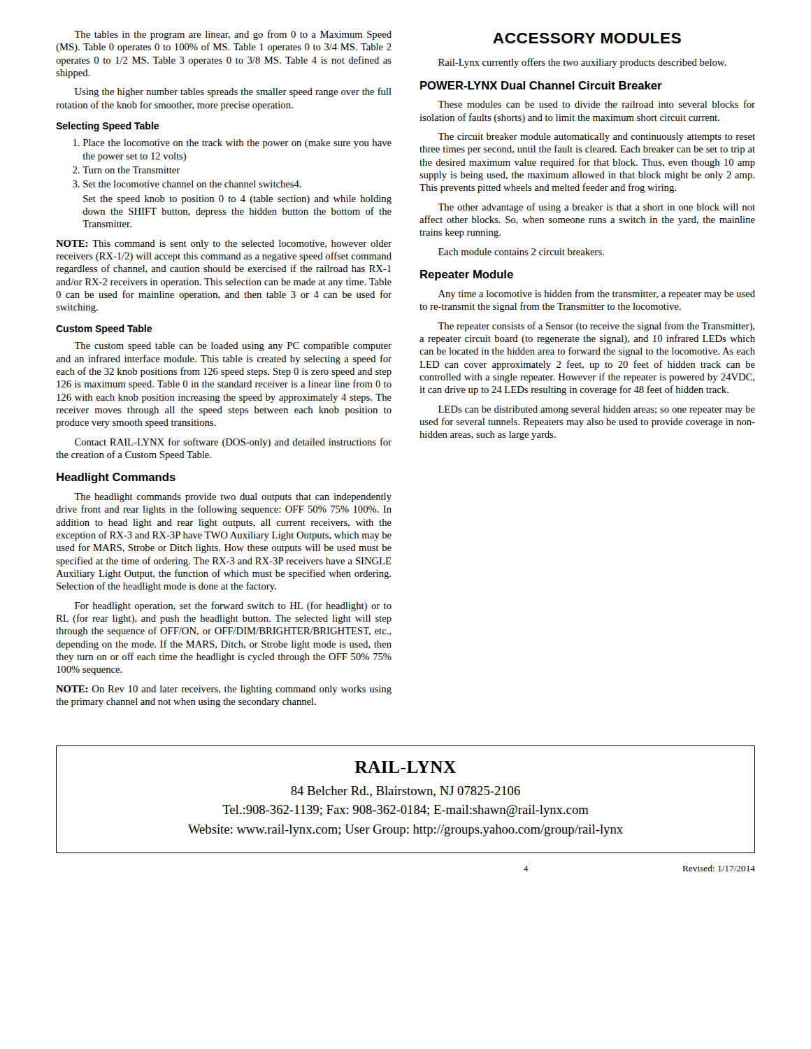The tables in the program are linear, and go from 0 to a Maximum Speed (MS). Table 0 operates 0 to 100% of MS. Table 1 operates 0 to 3/4 MS. Table 2 operates 0 to 1/2 MS. Table 3 operates 0 to 3/8 MS. Table 4 is not defined as shipped.
Using the higher number tables spreads the smaller speed range over the full rotation of the knob for smoother, more precise operation.
Selecting Speed Table
Place the locomotive on the track with the power on (make sure you have the power set to 12 volts)
Turn on the Transmitter
Set the locomotive channel on the channel switches4. Set the speed knob to position 0 to 4 (table section) and while holding down the SHIFT button, depress the hidden button the bottom of the Transmitter.
NOTE: This command is sent only to the selected locomotive, however older receivers (RX-1/2) will accept this command as a negative speed offset command regardless of channel, and caution should be exercised if the railroad has RX-1 and/or RX-2 receivers in operation. This selection can be made at any time. Table 0 can be used for mainline operation, and then table 3 or 4 can be used for switching.
Custom Speed Table
The custom speed table can be loaded using any PC compatible computer and an infrared interface module. This table is created by selecting a speed for each of the 32 knob positions from 126 speed steps. Step 0 is zero speed and step 126 is maximum speed. Table 0 in the standard receiver is a linear line from 0 to 126 with each knob position increasing the speed by approximately 4 steps. The receiver moves through all the speed steps between each knob position to produce very smooth speed transitions.
Contact RAIL-LYNX for software (DOS-only) and detailed instructions for the creation of a Custom Speed Table.
Headlight Commands
The headlight commands provide two dual outputs that can independently drive front and rear lights in the following sequence: OFF 50% 75% 100%. In addition to head light and rear light outputs, all current receivers, with the exception of RX-3 and RX-3P have TWO Auxiliary Light Outputs, which may be used for MARS, Strobe or Ditch lights. How these outputs will be used must be specified at the time of ordering. The RX-3 and RX-3P receivers have a SINGLE Auxiliary Light Output, the function of which must be specified when ordering. Selection of the headlight mode is done at the factory.
For headlight operation, set the forward switch to HL (for headlight) or to RL (for rear light), and push the headlight button. The selected light will step through the sequence of OFF/ON, or OFF/DIM/BRIGHTER/BRIGHTEST, etc., depending on the mode. If the MARS, Ditch, or Strobe light mode is used, then they turn on or off each time the headlight is cycled through the OFF 50% 75% 100% sequence.
NOTE: On Rev 10 and later receivers, the lighting command only works using the primary channel and not when using the secondary channel.
ACCESSORY MODULES
Rail-Lynx currently offers the two auxiliary products described below.
POWER-LYNX Dual Channel Circuit Breaker
These modules can be used to divide the railroad into several blocks for isolation of faults (shorts) and to limit the maximum short circuit current.
The circuit breaker module automatically and continuously attempts to reset three times per second, until the fault is cleared. Each breaker can be set to trip at the desired maximum value required for that block. Thus, even though 10 amp supply is being used, the maximum allowed in that block might be only 2 amp. This prevents pitted wheels and melted feeder and frog wiring.
The other advantage of using a breaker is that a short in one block will not affect other blocks. So, when someone runs a switch in the yard, the mainline trains keep running.
Each module contains 2 circuit breakers.
Repeater Module
Any time a locomotive is hidden from the transmitter, a repeater may be used to re-transmit the signal from the Transmitter to the locomotive.
The repeater consists of a Sensor (to receive the signal from the Transmitter), a repeater circuit board (to regenerate the signal), and 10 infrared LEDs which can be located in the hidden area to forward the signal to the locomotive. As each LED can cover approximately 2 feet, up to 20 feet of hidden track can be controlled with a single repeater. However if the repeater is powered by 24VDC, it can drive up to 24 LEDs resulting in coverage for 48 feet of hidden track.
LEDs can be distributed among several hidden areas; so one repeater may be used for several tunnels. Repeaters may also be used to provide coverage in non-hidden areas, such as large yards.
RAIL-LYNX
84 Belcher Rd., Blairstown, NJ 07825-2106
Tel.:908-362-1139; Fax: 908-362-0184; E-mail:shawn@rail-lynx.com
Website: www.rail-lynx.com; User Group: http://groups.yahoo.com/group/rail-lynx
4
Revised: 1/17/2014